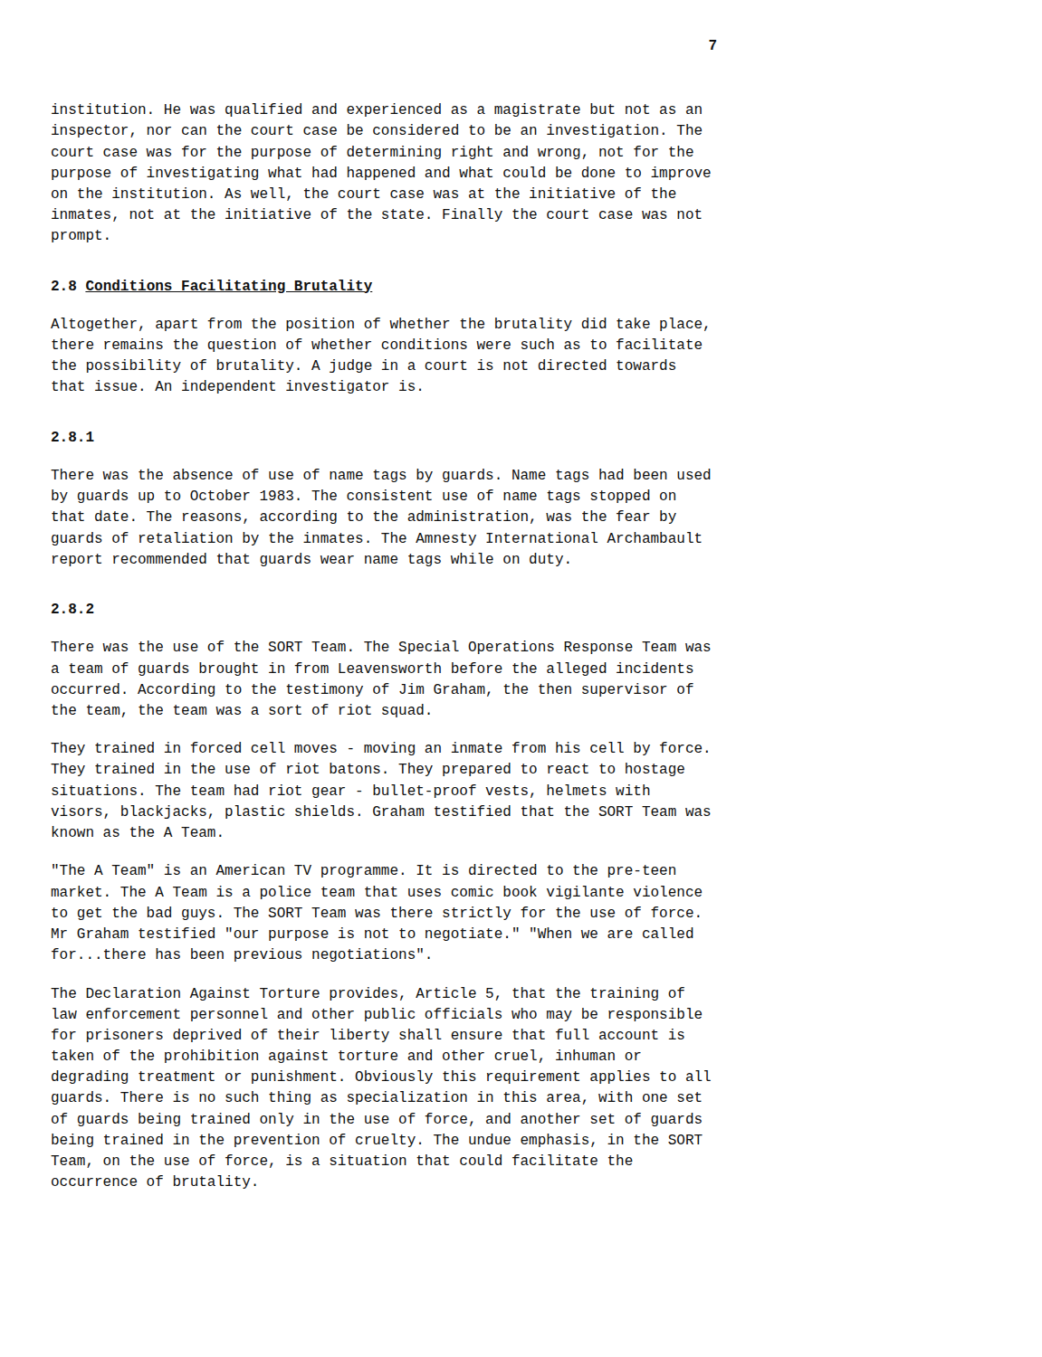7
institution. He was qualified and experienced as a magistrate but not as an inspector, nor can the court case be considered to be an investigation. The court case was for the purpose of determining right and wrong, not for the purpose of investigating what had happened and what could be done to improve on the institution. As well, the court case was at the initiative of the inmates, not at the initiative of the state. Finally the court case was not prompt.
2.8 Conditions Facilitating Brutality
Altogether, apart from the position of whether the brutality did take place, there remains the question of whether conditions were such as to facilitate the possibility of brutality. A judge in a court is not directed towards that issue. An independent investigator is.
2.8.1
There was the absence of use of name tags by guards. Name tags had been used by guards up to October 1983. The consistent use of name tags stopped on that date. The reasons, according to the administration, was the fear by guards of retaliation by the inmates. The Amnesty International Archambault report recommended that guards wear name tags while on duty.
2.8.2
There was the use of the SORT Team. The Special Operations Response Team was a team of guards brought in from Leavensworth before the alleged incidents occurred. According to the testimony of Jim Graham, the then supervisor of the team, the team was a sort of riot squad.
They trained in forced cell moves - moving an inmate from his cell by force. They trained in the use of riot batons. They prepared to react to hostage situations. The team had riot gear - bullet-proof vests, helmets with visors, blackjacks, plastic shields. Graham testified that the SORT Team was known as the A Team.
"The A Team" is an American TV programme. It is directed to the pre-teen market. The A Team is a police team that uses comic book vigilante violence to get the bad guys. The SORT Team was there strictly for the use of force. Mr Graham testified "our purpose is not to negotiate." "When we are called for...there has been previous negotiations".
The Declaration Against Torture provides, Article 5, that the training of law enforcement personnel and other public officials who may be responsible for prisoners deprived of their liberty shall ensure that full account is taken of the prohibition against torture and other cruel, inhuman or degrading treatment or punishment. Obviously this requirement applies to all guards. There is no such thing as specialization in this area, with one set of guards being trained only in the use of force, and another set of guards being trained in the prevention of cruelty. The undue emphasis, in the SORT Team, on the use of force, is a situation that could facilitate the occurrence of brutality.